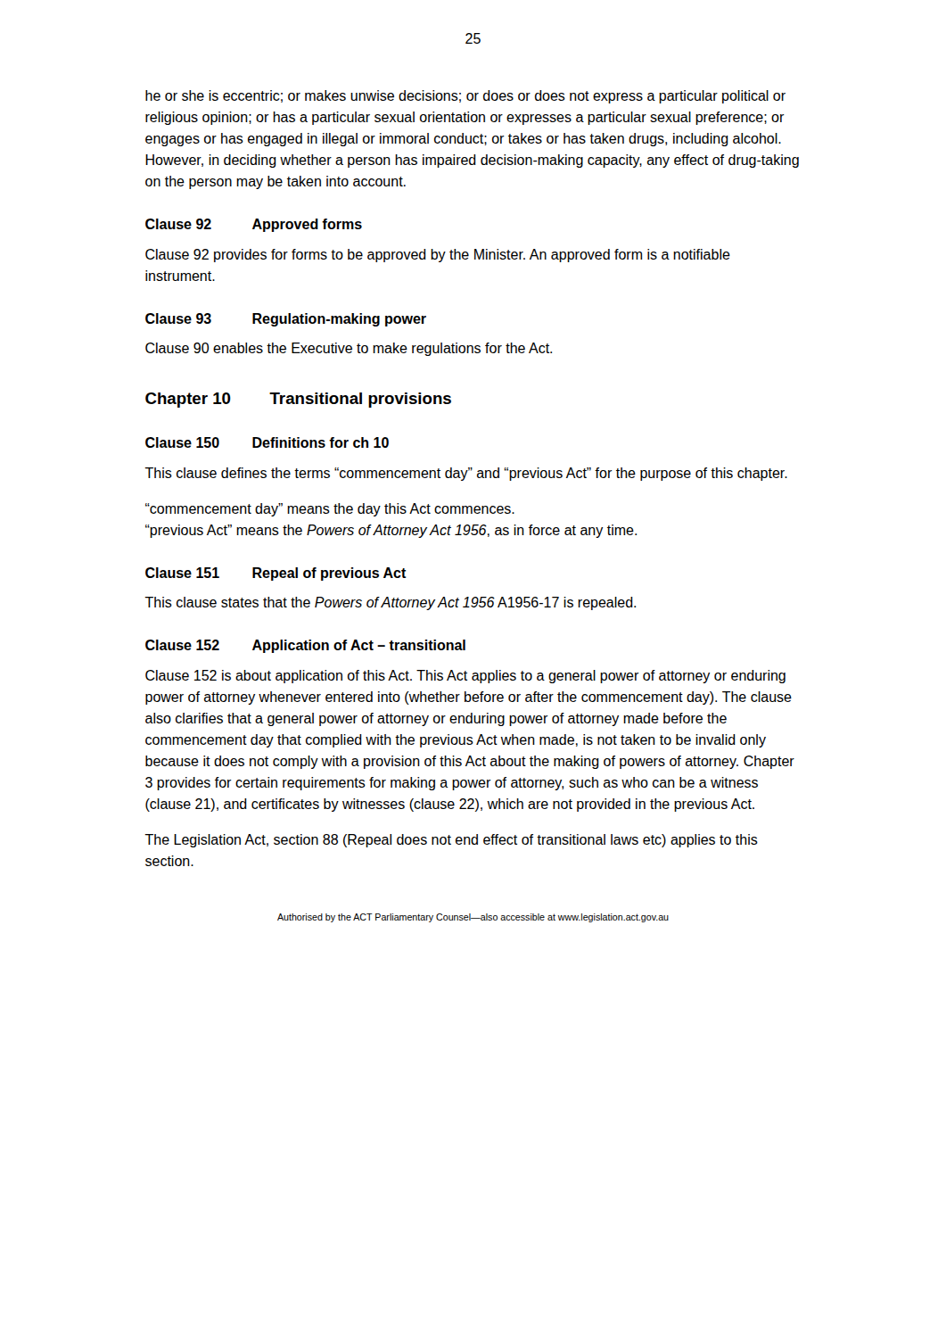25
he or she is eccentric; or makes unwise decisions; or does or does not express a particular political or religious opinion; or has a particular sexual orientation or expresses a particular sexual preference; or engages or has engaged in illegal or immoral conduct; or takes or has taken drugs, including alcohol. However, in deciding whether a person has impaired decision-making capacity, any effect of drug-taking on the person may be taken into account.
Clause 92 Approved forms
Clause 92 provides for forms to be approved by the Minister. An approved form is a notifiable instrument.
Clause 93 Regulation-making power
Clause 90 enables the Executive to make regulations for the Act.
Chapter 10 Transitional provisions
Clause 150 Definitions for ch 10
This clause defines the terms “commencement day” and “previous Act” for the purpose of this chapter.
“commencement day” means the day this Act commences. “previous Act” means the Powers of Attorney Act 1956, as in force at any time.
Clause 151 Repeal of previous Act
This clause states that the Powers of Attorney Act 1956 A1956-17 is repealed.
Clause 152 Application of Act – transitional
Clause 152 is about application of this Act. This Act applies to a general power of attorney or enduring power of attorney whenever entered into (whether before or after the commencement day). The clause also clarifies that a general power of attorney or enduring power of attorney made before the commencement day that complied with the previous Act when made, is not taken to be invalid only because it does not comply with a provision of this Act about the making of powers of attorney. Chapter 3 provides for certain requirements for making a power of attorney, such as who can be a witness (clause 21), and certificates by witnesses (clause 22), which are not provided in the previous Act.
The Legislation Act, section 88 (Repeal does not end effect of transitional laws etc) applies to this section.
Authorised by the ACT Parliamentary Counsel—also accessible at www.legislation.act.gov.au